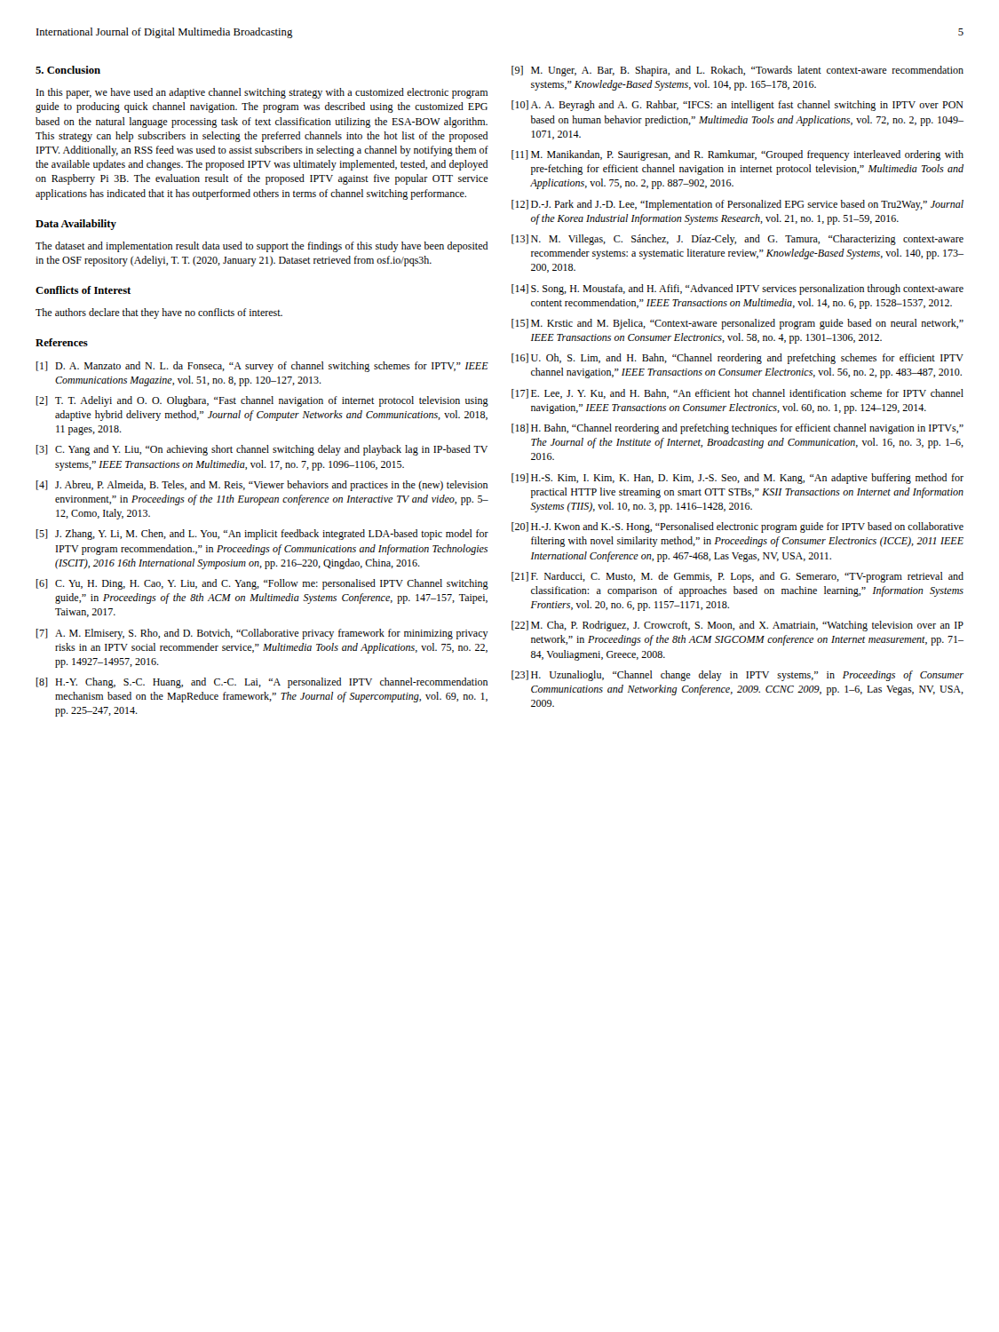International Journal of Digital Multimedia Broadcasting 5
5. Conclusion
In this paper, we have used an adaptive channel switching strategy with a customized electronic program guide to producing quick channel navigation. The program was described using the customized EPG based on the natural language processing task of text classification utilizing the ESA-BOW algorithm. This strategy can help subscribers in selecting the preferred channels into the hot list of the proposed IPTV. Additionally, an RSS feed was used to assist subscribers in selecting a channel by notifying them of the available updates and changes. The proposed IPTV was ultimately implemented, tested, and deployed on Raspberry Pi 3B. The evaluation result of the proposed IPTV against five popular OTT service applications has indicated that it has outperformed others in terms of channel switching performance.
Data Availability
The dataset and implementation result data used to support the findings of this study have been deposited in the OSF repository (Adeliyi, T. T. (2020, January 21). Dataset retrieved from osf.io/pqs3h.
Conflicts of Interest
The authors declare that they have no conflicts of interest.
References
D. A. Manzato and N. L. da Fonseca, “A survey of channel switching schemes for IPTV,” IEEE Communications Magazine, vol. 51, no. 8, pp. 120–127, 2013.
T. T. Adeliyi and O. O. Olugbara, “Fast channel navigation of internet protocol television using adaptive hybrid delivery method,” Journal of Computer Networks and Communications, vol. 2018, 11 pages, 2018.
C. Yang and Y. Liu, “On achieving short channel switching delay and playback lag in IP-based TV systems,” IEEE Transactions on Multimedia, vol. 17, no. 7, pp. 1096–1106, 2015.
J. Abreu, P. Almeida, B. Teles, and M. Reis, “Viewer behaviors and practices in the (new) television environment,” in Proceedings of the 11th European conference on Interactive TV and video, pp. 5–12, Como, Italy, 2013.
J. Zhang, Y. Li, M. Chen, and L. You, “An implicit feedback integrated LDA-based topic model for IPTV program recommendation.,” in Proceedings of Communications and Information Technologies (ISCIT), 2016 16th International Symposium on, pp. 216–220, Qingdao, China, 2016.
C. Yu, H. Ding, H. Cao, Y. Liu, and C. Yang, “Follow me: personalised IPTV Channel switching guide,” in Proceedings of the 8th ACM on Multimedia Systems Conference, pp. 147–157, Taipei, Taiwan, 2017.
A. M. Elmisery, S. Rho, and D. Botvich, “Collaborative privacy framework for minimizing privacy risks in an IPTV social recommender service,” Multimedia Tools and Applications, vol. 75, no. 22, pp. 14927–14957, 2016.
H.-Y. Chang, S.-C. Huang, and C.-C. Lai, “A personalized IPTV channel-recommendation mechanism based on the MapReduce framework,” The Journal of Supercomputing, vol. 69, no. 1, pp. 225–247, 2014.
M. Unger, A. Bar, B. Shapira, and L. Rokach, “Towards latent context-aware recommendation systems,” Knowledge-Based Systems, vol. 104, pp. 165–178, 2016.
A. A. Beyragh and A. G. Rahbar, “IFCS: an intelligent fast channel switching in IPTV over PON based on human behavior prediction,” Multimedia Tools and Applications, vol. 72, no. 2, pp. 1049–1071, 2014.
M. Manikandan, P. Saurigresan, and R. Ramkumar, “Grouped frequency interleaved ordering with pre-fetching for efficient channel navigation in internet protocol television,” Multimedia Tools and Applications, vol. 75, no. 2, pp. 887–902, 2016.
D.-J. Park and J.-D. Lee, “Implementation of Personalized EPG service based on Tru2Way,” Journal of the Korea Industrial Information Systems Research, vol. 21, no. 1, pp. 51–59, 2016.
N. M. Villegas, C. Sánchez, J. Díaz-Cely, and G. Tamura, “Characterizing context-aware recommender systems: a systematic literature review,” Knowledge-Based Systems, vol. 140, pp. 173–200, 2018.
S. Song, H. Moustafa, and H. Afifi, “Advanced IPTV services personalization through context-aware content recommendation,” IEEE Transactions on Multimedia, vol. 14, no. 6, pp. 1528–1537, 2012.
M. Krstic and M. Bjelica, “Context-aware personalized program guide based on neural network,” IEEE Transactions on Consumer Electronics, vol. 58, no. 4, pp. 1301–1306, 2012.
U. Oh, S. Lim, and H. Bahn, “Channel reordering and prefetching schemes for efficient IPTV channel navigation,” IEEE Transactions on Consumer Electronics, vol. 56, no. 2, pp. 483–487, 2010.
E. Lee, J. Y. Ku, and H. Bahn, “An efficient hot channel identification scheme for IPTV channel navigation,” IEEE Transactions on Consumer Electronics, vol. 60, no. 1, pp. 124–129, 2014.
H. Bahn, “Channel reordering and prefetching techniques for efficient channel navigation in IPTVs,” The Journal of the Institute of Internet, Broadcasting and Communication, vol. 16, no. 3, pp. 1–6, 2016.
H.-S. Kim, I. Kim, K. Han, D. Kim, J.-S. Seo, and M. Kang, “An adaptive buffering method for practical HTTP live streaming on smart OTT STBs,” KSII Transactions on Internet and Information Systems (TIIS), vol. 10, no. 3, pp. 1416–1428, 2016.
H.-J. Kwon and K.-S. Hong, “Personalised electronic program guide for IPTV based on collaborative filtering with novel similarity method,” in Proceedings of Consumer Electronics (ICCE), 2011 IEEE International Conference on, pp. 467-468, Las Vegas, NV, USA, 2011.
F. Narducci, C. Musto, M. de Gemmis, P. Lops, and G. Semeraro, “TV-program retrieval and classification: a comparison of approaches based on machine learning,” Information Systems Frontiers, vol. 20, no. 6, pp. 1157–1171, 2018.
M. Cha, P. Rodriguez, J. Crowcroft, S. Moon, and X. Amatriain, “Watching television over an IP network,” in Proceedings of the 8th ACM SIGCOMM conference on Internet measurement, pp. 71–84, Vouliagmeni, Greece, 2008.
H. Uzunalioglu, “Channel change delay in IPTV systems,” in Proceedings of Consumer Communications and Networking Conference, 2009. CCNC 2009, pp. 1–6, Las Vegas, NV, USA, 2009.